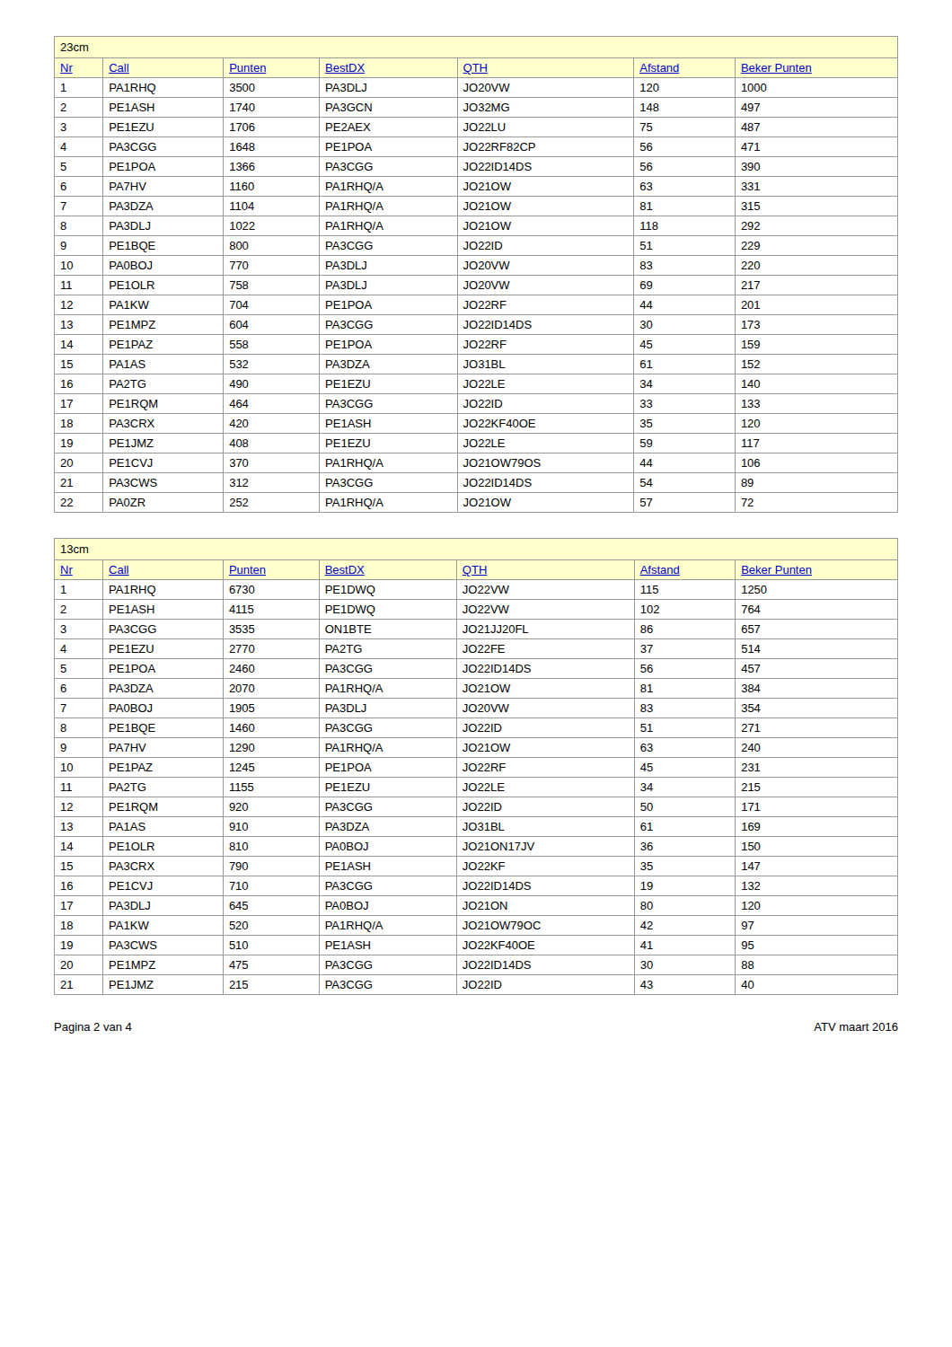23cm
| Nr | Call | Punten | BestDX | QTH | Afstand | Beker Punten |
| --- | --- | --- | --- | --- | --- | --- |
| 1 | PA1RHQ | 3500 | PA3DLJ | JO20VW | 120 | 1000 |
| 2 | PE1ASH | 1740 | PA3GCN | JO32MG | 148 | 497 |
| 3 | PE1EZU | 1706 | PE2AEX | JO22LU | 75 | 487 |
| 4 | PA3CGG | 1648 | PE1POA | JO22RF82CP | 56 | 471 |
| 5 | PE1POA | 1366 | PA3CGG | JO22ID14DS | 56 | 390 |
| 6 | PA7HV | 1160 | PA1RHQ/A | JO21OW | 63 | 331 |
| 7 | PA3DZA | 1104 | PA1RHQ/A | JO21OW | 81 | 315 |
| 8 | PA3DLJ | 1022 | PA1RHQ/A | JO21OW | 118 | 292 |
| 9 | PE1BQE | 800 | PA3CGG | JO22ID | 51 | 229 |
| 10 | PA0BOJ | 770 | PA3DLJ | JO20VW | 83 | 220 |
| 11 | PE1OLR | 758 | PA3DLJ | JO20VW | 69 | 217 |
| 12 | PA1KW | 704 | PE1POA | JO22RF | 44 | 201 |
| 13 | PE1MPZ | 604 | PA3CGG | JO22ID14DS | 30 | 173 |
| 14 | PE1PAZ | 558 | PE1POA | JO22RF | 45 | 159 |
| 15 | PA1AS | 532 | PA3DZA | JO31BL | 61 | 152 |
| 16 | PA2TG | 490 | PE1EZU | JO22LE | 34 | 140 |
| 17 | PE1RQM | 464 | PA3CGG | JO22ID | 33 | 133 |
| 18 | PA3CRX | 420 | PE1ASH | JO22KF40OE | 35 | 120 |
| 19 | PE1JMZ | 408 | PE1EZU | JO22LE | 59 | 117 |
| 20 | PE1CVJ | 370 | PA1RHQ/A | JO21OW79OS | 44 | 106 |
| 21 | PA3CWS | 312 | PA3CGG | JO22ID14DS | 54 | 89 |
| 22 | PA0ZR | 252 | PA1RHQ/A | JO21OW | 57 | 72 |
13cm
| Nr | Call | Punten | BestDX | QTH | Afstand | Beker Punten |
| --- | --- | --- | --- | --- | --- | --- |
| 1 | PA1RHQ | 6730 | PE1DWQ | JO22VW | 115 | 1250 |
| 2 | PE1ASH | 4115 | PE1DWQ | JO22VW | 102 | 764 |
| 3 | PA3CGG | 3535 | ON1BTE | JO21JJ20FL | 86 | 657 |
| 4 | PE1EZU | 2770 | PA2TG | JO22FE | 37 | 514 |
| 5 | PE1POA | 2460 | PA3CGG | JO22ID14DS | 56 | 457 |
| 6 | PA3DZA | 2070 | PA1RHQ/A | JO21OW | 81 | 384 |
| 7 | PA0BOJ | 1905 | PA3DLJ | JO20VW | 83 | 354 |
| 8 | PE1BQE | 1460 | PA3CGG | JO22ID | 51 | 271 |
| 9 | PA7HV | 1290 | PA1RHQ/A | JO21OW | 63 | 240 |
| 10 | PE1PAZ | 1245 | PE1POA | JO22RF | 45 | 231 |
| 11 | PA2TG | 1155 | PE1EZU | JO22LE | 34 | 215 |
| 12 | PE1RQM | 920 | PA3CGG | JO22ID | 50 | 171 |
| 13 | PA1AS | 910 | PA3DZA | JO31BL | 61 | 169 |
| 14 | PE1OLR | 810 | PA0BOJ | JO21ON17JV | 36 | 150 |
| 15 | PA3CRX | 790 | PE1ASH | JO22KF | 35 | 147 |
| 16 | PE1CVJ | 710 | PA3CGG | JO22ID14DS | 19 | 132 |
| 17 | PA3DLJ | 645 | PA0BOJ | JO21ON | 80 | 120 |
| 18 | PA1KW | 520 | PA1RHQ/A | JO21OW79OC | 42 | 97 |
| 19 | PA3CWS | 510 | PE1ASH | JO22KF40OE | 41 | 95 |
| 20 | PE1MPZ | 475 | PA3CGG | JO22ID14DS | 30 | 88 |
| 21 | PE1JMZ | 215 | PA3CGG | JO22ID | 43 | 40 |
Pagina 2 van 4 ATV maart 2016